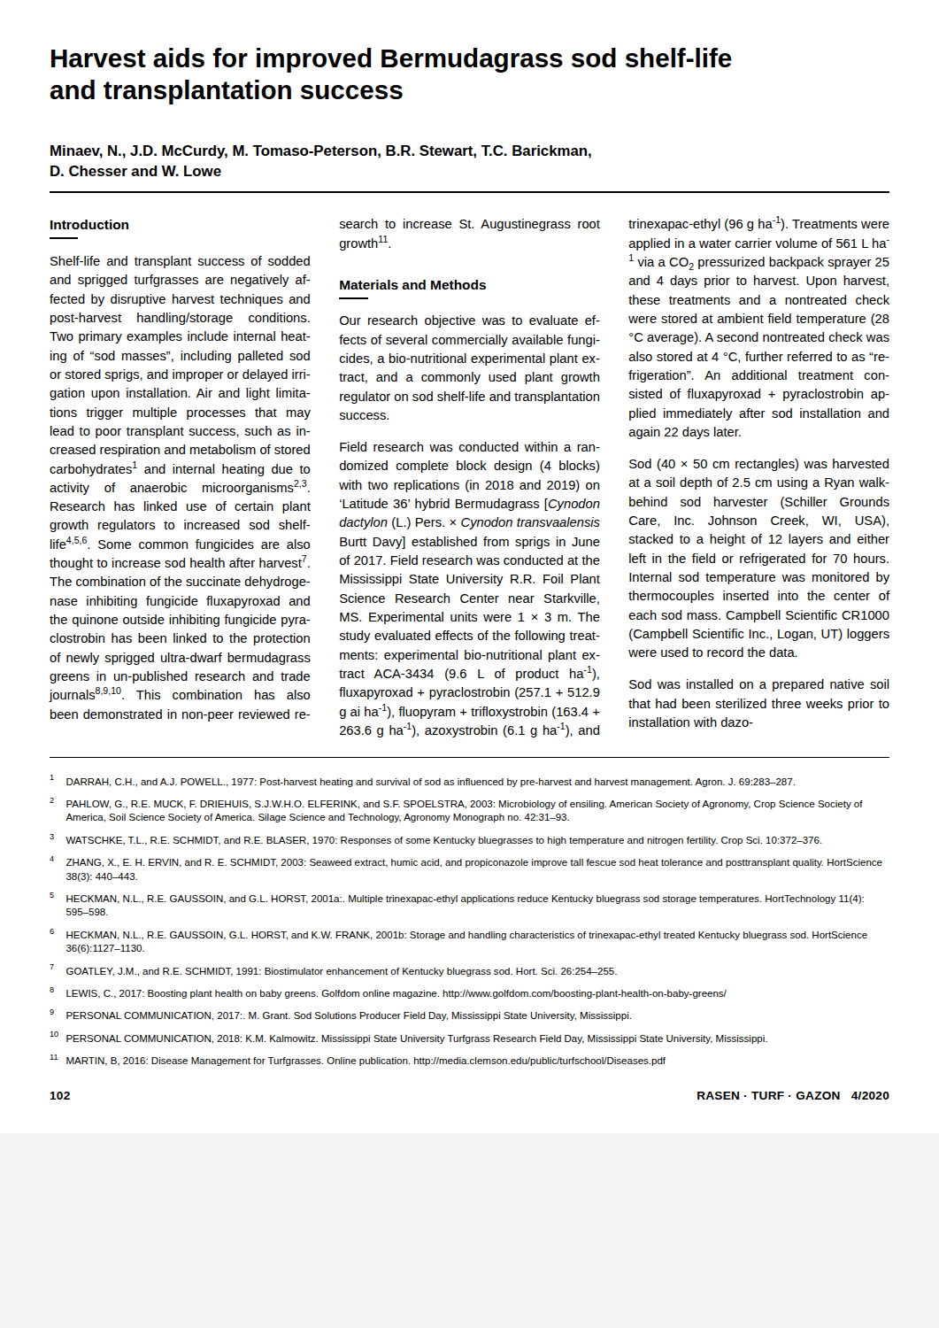Harvest aids for improved Bermudagrass sod shelf-life
and transplantation success
Minaev, N., J.D. McCurdy, M. Tomaso-Peterson, B.R. Stewart, T.C. Barickman,
D. Chesser and W. Lowe
Introduction
Shelf-life and transplant success of sodded and sprigged turfgrasses are negatively affected by disruptive harvest techniques and post-harvest handling/storage conditions. Two primary examples include internal heating of “sod masses”, including palleted sod or stored sprigs, and improper or delayed irrigation upon installation. Air and light limitations trigger multiple processes that may lead to poor transplant success, such as increased respiration and metabolism of stored carbohydrates1 and internal heating due to activity of anaerobic microorganisms2,3. Research has linked use of certain plant growth regulators to increased sod shelf-life4,5,6. Some common fungicides are also thought to increase sod health after harvest7. The combination of the succinate dehydrogenase inhibiting fungicide fluxapyroxad and the quinone outside inhibiting fungicide pyraclostrobin has been linked to the protection of newly sprigged ultra-dwarf bermudagrass greens in un-published research and trade journals8,9,10. This combination has also been demonstrated in non-peer reviewed research to increase St. Augustinegrass root growth11.
Materials and Methods
Our research objective was to evaluate effects of several commercially available fungicides, a bio-nutritional experimental plant extract, and a commonly used plant growth regulator on sod shelf-life and transplantation success.
Field research was conducted within a randomized complete block design (4 blocks) with two replications (in 2018 and 2019) on ‘Latitude 36’ hybrid Bermudagrass [Cynodon dactylon (L.) Pers. × Cynodon transvaalensis Burtt Davy] established from sprigs in June of 2017. Field research was conducted at the Mississippi State University R.R. Foil Plant Science Research Center near Starkville, MS. Experimental units were 1 × 3 m. The study evaluated effects of the following treatments: experimental bio-nutritional plant extract ACA-3434 (9.6 L of product ha-1), fluxapyroxad + pyraclostrobin (257.1 + 512.9 g ai ha-1), fluopyram + trifloxystrobin (163.4 + 263.6 g ha-1), azoxystrobin (6.1 g ha-1), and trinexapac-ethyl (96 g ha-1). Treatments were applied in a water carrier volume of 561 L ha-1 via a CO2 pressurized backpack sprayer 25 and 4 days prior to harvest. Upon harvest, these treatments and a nontreated check were stored at ambient field temperature (28 °C average). A second nontreated check was also stored at 4 °C, further referred to as “refrigeration”. An additional treatment consisted of fluxapyroxad + pyraclostrobin applied immediately after sod installation and again 22 days later.
Sod (40 × 50 cm rectangles) was harvested at a soil depth of 2.5 cm using a Ryan walk-behind sod harvester (Schiller Grounds Care, Inc. Johnson Creek, WI, USA), stacked to a height of 12 layers and either left in the field or refrigerated for 70 hours. Internal sod temperature was monitored by thermocouples inserted into the center of each sod mass. Campbell Scientific CR1000 (Campbell Scientific Inc., Logan, UT) loggers were used to record the data.
Sod was installed on a prepared native soil that had been sterilized three weeks prior to installation with dazo-
DARRAH, C.H., and A.J. POWELL., 1977: Post-harvest heating and survival of sod as influenced by pre-harvest and harvest management. Agron. J. 69:283–287.
PAHLOW, G., R.E. MUCK, F. DRIEHUIS, S.J.W.H.O. ELFERINK, and S.F. SPOELSTRA, 2003: Microbiology of ensiling. American Society of Agronomy, Crop Science Society of America, Soil Science Society of America. Silage Science and Technology, Agronomy Monograph no. 42:31–93.
WATSCHKE, T.L., R.E. SCHMIDT, and R.E. BLASER, 1970: Responses of some Kentucky bluegrasses to high temperature and nitrogen fertility. Crop Sci. 10:372–376.
ZHANG, X., E. H. ERVIN, and R. E. SCHMIDT, 2003: Seaweed extract, humic acid, and propiconazole improve tall fescue sod heat tolerance and posttransplant quality. HortScience 38(3): 440–443.
HECKMAN, N.L., R.E. GAUSSOIN, and G.L. HORST, 2001a:. Multiple trinexapac-ethyl applications reduce Kentucky bluegrass sod storage temperatures. HortTechnology 11(4): 595–598.
HECKMAN, N.L., R.E. GAUSSOIN, G.L. HORST, and K.W. FRANK, 2001b: Storage and handling characteristics of trinexapac-ethyl treated Kentucky bluegrass sod. HortScience 36(6):1127–1130.
GOATLEY, J.M., and R.E. SCHMIDT, 1991: Biostimulator enhancement of Kentucky bluegrass sod. Hort. Sci. 26:254–255.
LEWIS, C., 2017: Boosting plant health on baby greens. Golfdom online magazine. http://www.golfdom.com/boosting-plant-health-on-baby-greens/
PERSONAL COMMUNICATION, 2017:. M. Grant. Sod Solutions Producer Field Day, Mississippi State University, Mississippi.
PERSONAL COMMUNICATION, 2018: K.M. Kalmowitz. Mississippi State University Turfgrass Research Field Day, Mississippi State University, Mississippi.
MARTIN, B, 2016: Disease Management for Turfgrasses. Online publication. http://media.clemson.edu/public/turfschool/Diseases.pdf
102 RASEN · TURF · GAZON 4/2020